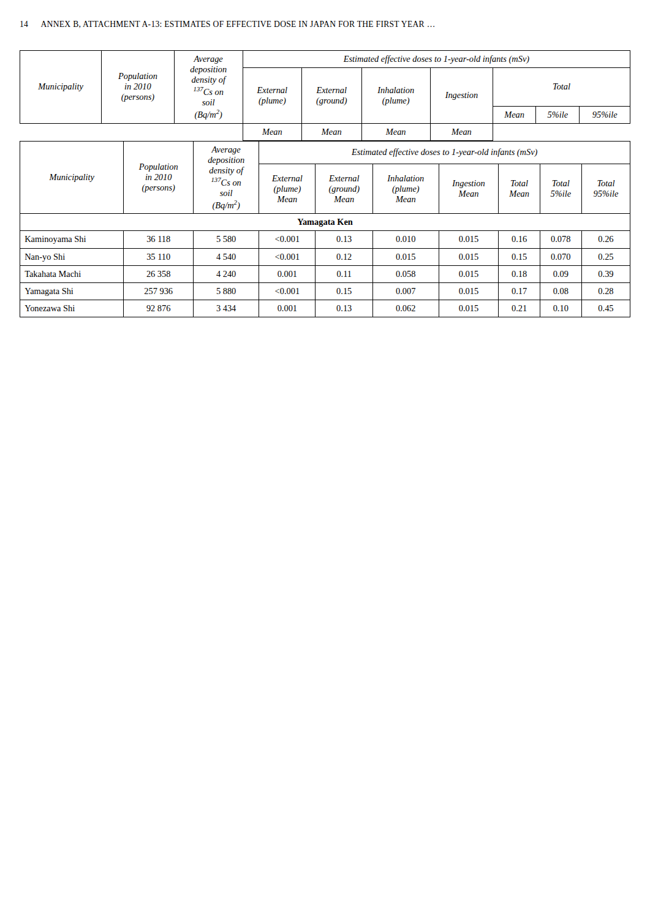14 ANNEX B, ATTACHMENT A-13: ESTIMATES OF EFFECTIVE DOSE IN JAPAN FOR THE FIRST YEAR …
| Municipality | Population in 2010 (persons) | Average deposition density of 137 Cs on soil (Bq/m 2 ) | Estimated effective doses to 1-year-old infants (mSv) |
| --- | --- | --- | --- |
| External (plume) | External (ground) | Inhalation (plume) | Ingestion | Total |
| Mean | 5%ile | 95%ile |
| | Mean | Mean | Mean | Mean | |
| Municipality | Population in 2010 (persons) | Average deposition density of 137 Cs on soil (Bq/m 2 ) | Estimated effective doses to 1-year-old infants (mSv) |
| --- | --- | --- | --- |
| External (plume) Mean | External (ground) Mean | Inhalation (plume) Mean | Ingestion Mean | Total Mean | Total 5%ile | Total 95%ile |
| Yamagata Ken |
| Kaminoyama Shi | 36 118 | 5 580 | <0.001 | 0.13 | 0.010 | 0.015 | 0.16 | 0.078 | 0.26 |
| Nan-yo Shi | 35 110 | 4 540 | <0.001 | 0.12 | 0.015 | 0.015 | 0.15 | 0.070 | 0.25 |
| Takahata Machi | 26 358 | 4 240 | 0.001 | 0.11 | 0.058 | 0.015 | 0.18 | 0.09 | 0.39 |
| Yamagata Shi | 257 936 | 5 880 | <0.001 | 0.15 | 0.007 | 0.015 | 0.17 | 0.08 | 0.28 |
| Yonezawa Shi | 92 876 | 3 434 | 0.001 | 0.13 | 0.062 | 0.015 | 0.21 | 0.10 | 0.45 |